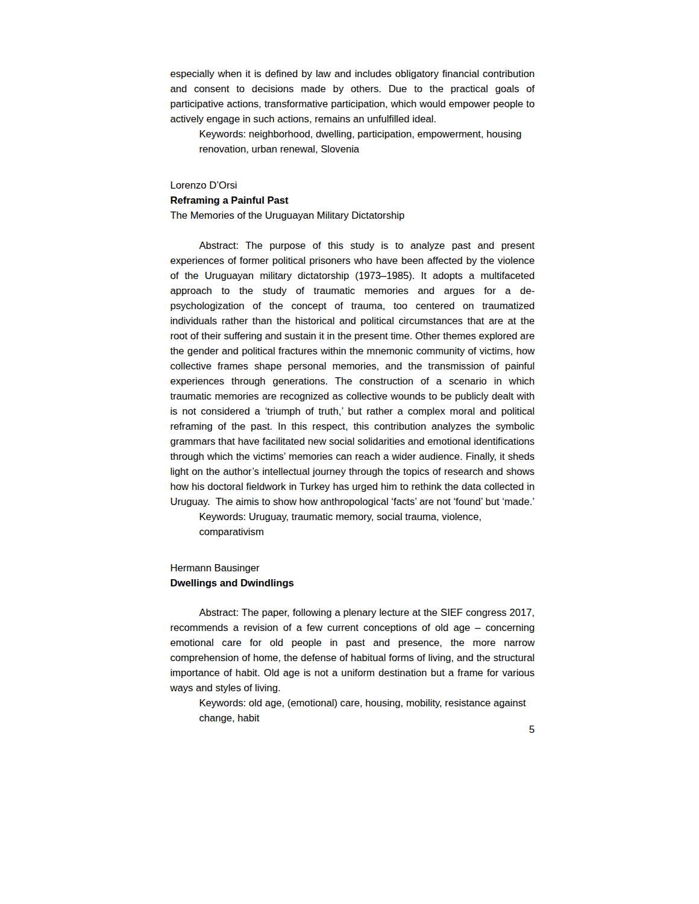especially when it is defined by law and includes obligatory financial contribution and consent to decisions made by others. Due to the practical goals of participative actions, transformative participation, which would empower people to actively engage in such actions, remains an unfulfilled ideal.
Keywords: neighborhood, dwelling, participation, empowerment, housing renovation, urban renewal, Slovenia
Lorenzo D’Orsi
Reframing a Painful Past
The Memories of the Uruguayan Military Dictatorship
Abstract: The purpose of this study is to analyze past and present experiences of former political prisoners who have been affected by the violence of the Uruguayan military dictatorship (1973–1985). It adopts a multifaceted approach to the study of traumatic memories and argues for a de-psychologization of the concept of trauma, too centered on traumatized individuals rather than the historical and political circumstances that are at the root of their suffering and sustain it in the present time. Other themes explored are the gender and political fractures within the mnemonic community of victims, how collective frames shape personal memories, and the transmission of painful experiences through generations. The construction of a scenario in which traumatic memories are recognized as collective wounds to be publicly dealt with is not considered a ‘triumph of truth,’ but rather a complex moral and political reframing of the past. In this respect, this contribution analyzes the symbolic grammars that have facilitated new social solidarities and emotional identifications through which the victims’ memories can reach a wider audience. Finally, it sheds light on the author’s intellectual journey through the topics of research and shows how his doctoral fieldwork in Turkey has urged him to rethink the data collected in Uruguay. The aimis to show how anthropological ‘facts’ are not ‘found’ but ‘made.’
Keywords: Uruguay, traumatic memory, social trauma, violence, comparativism
Hermann Bausinger
Dwellings and Dwindlings
Abstract: The paper, following a plenary lecture at the SIEF congress 2017, recommends a revision of a few current conceptions of old age – concerning emotional care for old people in past and presence, the more narrow comprehension of home, the defense of habitual forms of living, and the structural importance of habit. Old age is not a uniform destination but a frame for various ways and styles of living.
Keywords: old age, (emotional) care, housing, mobility, resistance against change, habit
5